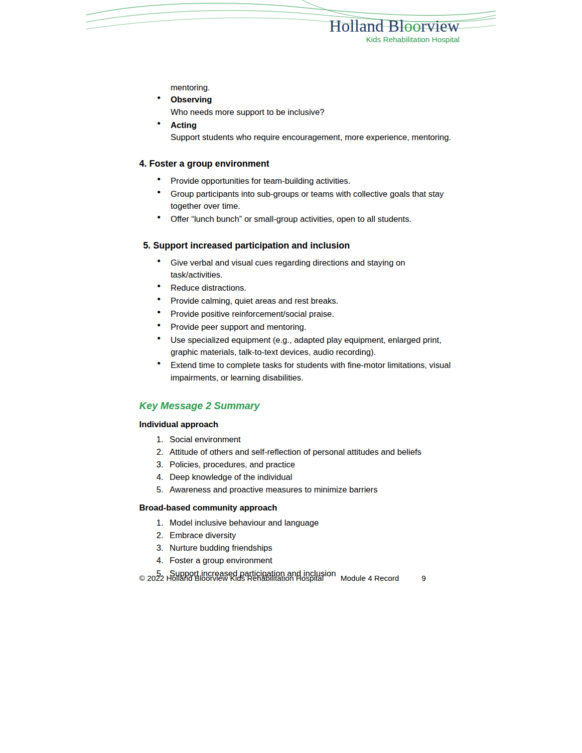Holland Bloorview
Kids Rehabilitation Hospital
mentoring.
Observing Who needs more support to be inclusive?
Acting Support students who require encouragement, more experience, mentoring.
4. Foster a group environment
Provide opportunities for team-building activities.
Group participants into sub-groups or teams with collective goals that stay together over time.
Offer “lunch bunch” or small-group activities, open to all students.
5. Support increased participation and inclusion
Give verbal and visual cues regarding directions and staying on task/activities.
Reduce distractions.
Provide calming, quiet areas and rest breaks.
Provide positive reinforcement/social praise.
Provide peer support and mentoring.
Use specialized equipment (e.g., adapted play equipment, enlarged print, graphic materials, talk-to-text devices, audio recording).
Extend time to complete tasks for students with fine-motor limitations, visual impairments, or learning disabilities.
Key Message 2 Summary
Individual approach
Social environment
Attitude of others and self-reflection of personal attitudes and beliefs
Policies, procedures, and practice
Deep knowledge of the individual
Awareness and proactive measures to minimize barriers
Broad-based community approach
Model inclusive behaviour and language
Embrace diversity
Nurture budding friendships
Foster a group environment
Support increased participation and inclusion
© 2022 Holland Bloorview Kids Rehabilitation Hospital Module 4 Record 9